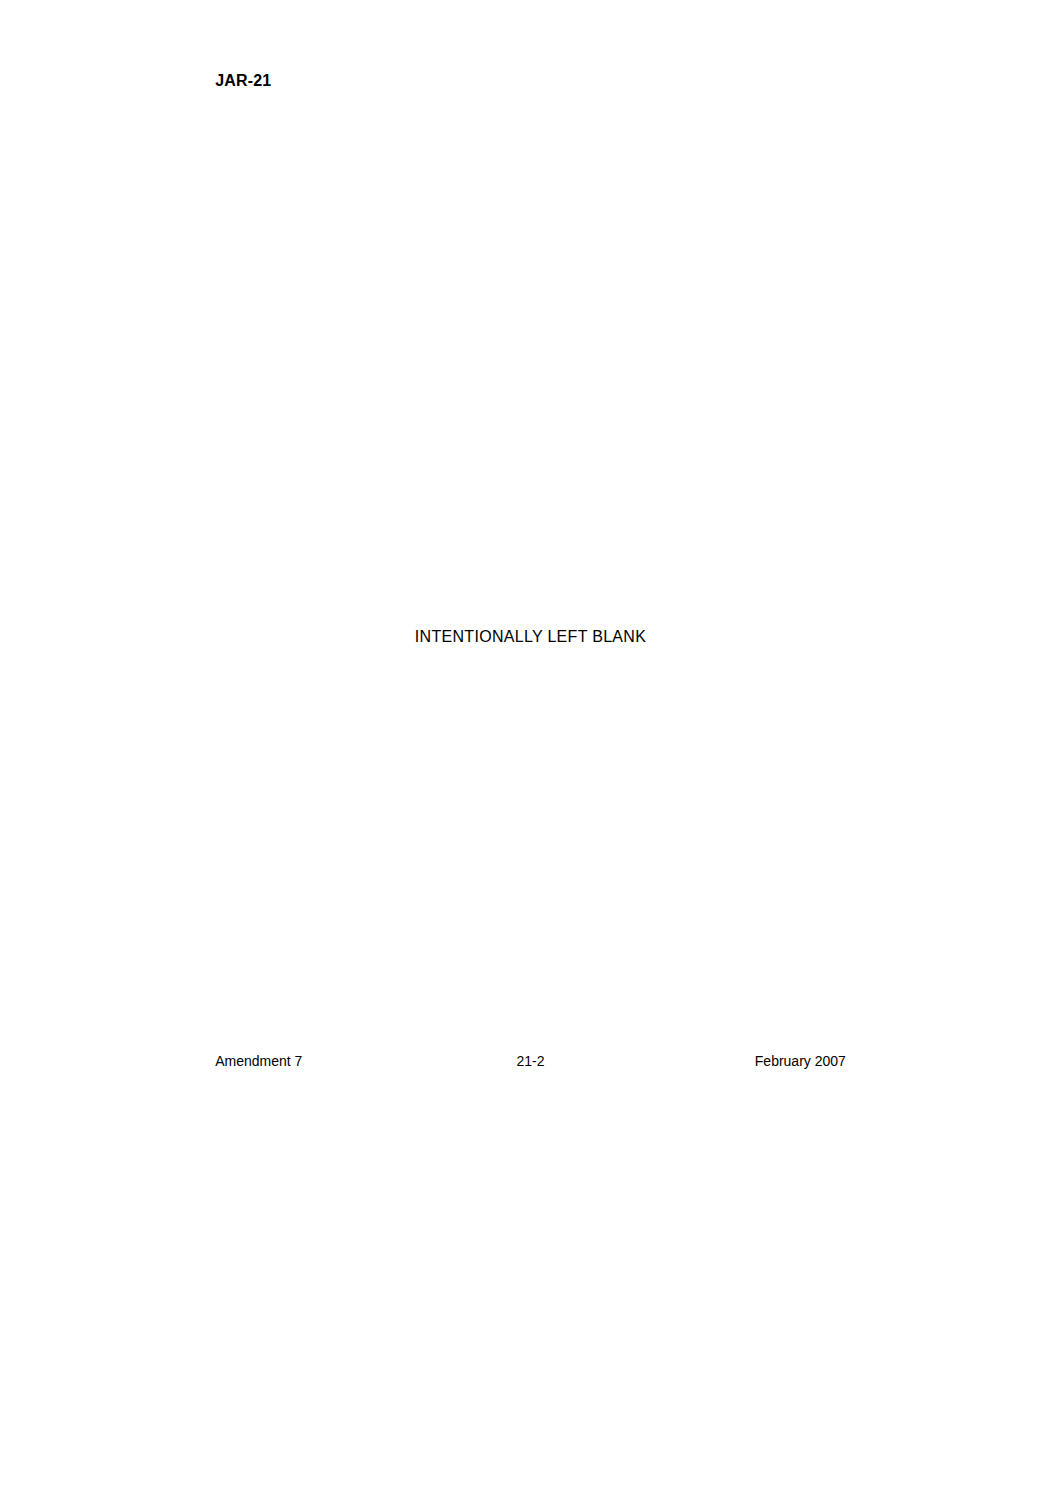JAR-21
INTENTIONALLY LEFT BLANK
Amendment 7
21-2
February 2007